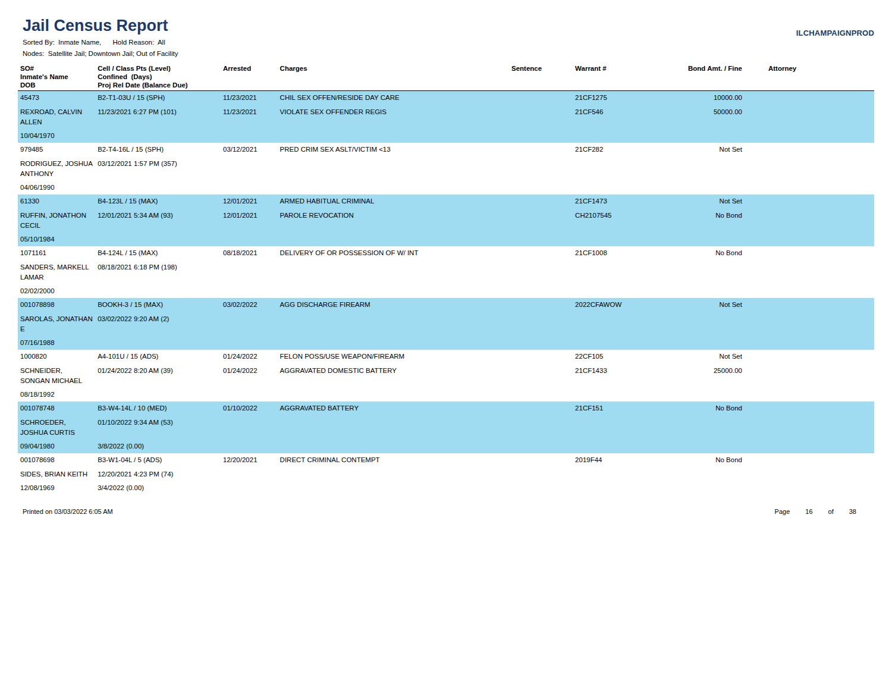Jail Census Report
ILCHAMPAIGNPROD
Sorted By: Inmate Name, Hold Reason: All
Nodes: Satellite Jail; Downtown Jail; Out of Facility
| SO# | Cell / Class Pts (Level) | Arrested | Charges | Sentence | Warrant # | Bond Amt. / Fine | Attorney |
| --- | --- | --- | --- | --- | --- | --- | --- |
| Inmate's Name | Confined (Days) | | | | | | |
| DOB | Proj Rel Date (Balance Due) | | | | | | |
| 45473 | B2-T1-03U / 15 (SPH) | 11/23/2021 | CHIL SEX OFFEN/RESIDE DAY CARE | | 21CF1275 | 10000.00 | |
| REXROAD, CALVIN ALLEN | 11/23/2021 6:27 PM (101) | 11/23/2021 | VIOLATE SEX OFFENDER REGIS | | 21CF546 | 50000.00 | |
| 10/04/1970 | | | | | | | |
| 979485 | B2-T4-16L / 15 (SPH) | 03/12/2021 | PRED CRIM SEX ASLT/VICTIM <13 | | 21CF282 | Not Set | |
| RODRIGUEZ, JOSHUA ANTHONY | 03/12/2021 1:57 PM (357) | | | | | | |
| 04/06/1990 | | | | | | | |
| 61330 | B4-123L / 15 (MAX) | 12/01/2021 | ARMED HABITUAL CRIMINAL | | 21CF1473 | Not Set | |
| RUFFIN, JONATHON CECIL | 12/01/2021 5:34 AM (93) | 12/01/2021 | PAROLE REVOCATION | | CH2107545 | No Bond | |
| 05/10/1984 | | | | | | | |
| 1071161 | B4-124L / 15 (MAX) | 08/18/2021 | DELIVERY OF OR POSSESSION OF W/ INT | | 21CF1008 | No Bond | |
| SANDERS, MARKELL LAMAR | 08/18/2021 6:18 PM (198) | | | | | | |
| 02/02/2000 | | | | | | | |
| 001078898 | BOOKH-3 / 15 (MAX) | 03/02/2022 | AGG DISCHARGE FIREARM | | 2022CFAWOW | Not Set | |
| SAROLAS, JONATHAN E | 03/02/2022 9:20 AM (2) | | | | | | |
| 07/16/1988 | | | | | | | |
| 1000820 | A4-101U / 15 (ADS) | 01/24/2022 | FELON POSS/USE WEAPON/FIREARM | | 22CF105 | Not Set | |
| SCHNEIDER, SONGAN MICHAEL | 01/24/2022 8:20 AM (39) | 01/24/2022 | AGGRAVATED DOMESTIC BATTERY | | 21CF1433 | 25000.00 | |
| 08/18/1992 | | | | | | | |
| 001078748 | B3-W4-14L / 10 (MED) | 01/10/2022 | AGGRAVATED BATTERY | | 21CF151 | No Bond | |
| SCHROEDER, JOSHUA CURTIS | 01/10/2022 9:34 AM (53) | | | | | | |
| 09/04/1980 | 3/8/2022 (0.00) | | | | | | |
| 001078698 | B3-W1-04L / 5 (ADS) | 12/20/2021 | DIRECT CRIMINAL CONTEMPT | | 2019F44 | No Bond | |
| SIDES, BRIAN KEITH | 12/20/2021 4:23 PM (74) | | | | | | |
| 12/08/1969 | 3/4/2022 (0.00) | | | | | | |
Printed on 03/03/2022 6:05 AM Page 16 of 38